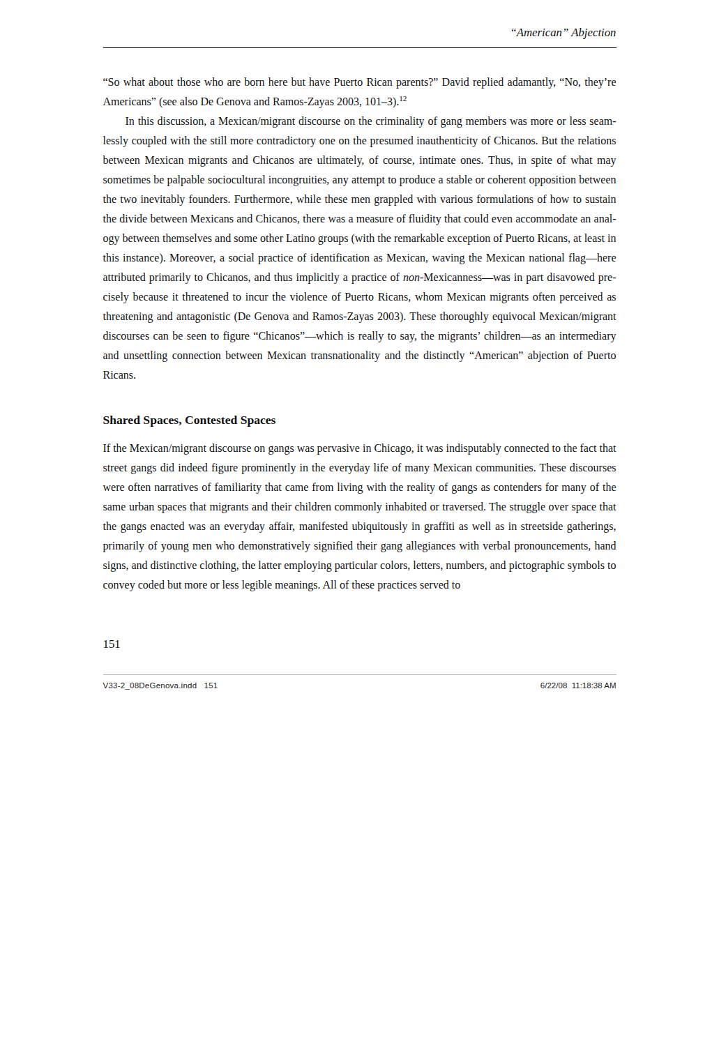“American” Abjection
“So what about those who are born here but have Puerto Rican parents?” David replied adamantly, “No, they’re Americans” (see also De Genova and Ramos-Zayas 2003, 101–3).12
In this discussion, a Mexican/migrant discourse on the criminality of gang members was more or less seamlessly coupled with the still more contradictory one on the presumed inauthenticity of Chicanos. But the relations between Mexican migrants and Chicanos are ultimately, of course, intimate ones. Thus, in spite of what may sometimes be palpable sociocultural incongruities, any attempt to produce a stable or coherent opposition between the two inevitably founders. Furthermore, while these men grappled with various formulations of how to sustain the divide between Mexicans and Chicanos, there was a measure of fluidity that could even accommodate an analogy between themselves and some other Latino groups (with the remarkable exception of Puerto Ricans, at least in this instance). Moreover, a social practice of identification as Mexican, waving the Mexican national flag—here attributed primarily to Chicanos, and thus implicitly a practice of non-Mexicanness—was in part disavowed precisely because it threatened to incur the violence of Puerto Ricans, whom Mexican migrants often perceived as threatening and antagonistic (De Genova and Ramos-Zayas 2003). These thoroughly equivocal Mexican/migrant discourses can be seen to figure “Chicanos”—which is really to say, the migrants’ children—as an intermediary and unsettling connection between Mexican transnationality and the distinctly “American” abjection of Puerto Ricans.
Shared Spaces, Contested Spaces
If the Mexican/migrant discourse on gangs was pervasive in Chicago, it was indisputably connected to the fact that street gangs did indeed figure prominently in the everyday life of many Mexican communities. These discourses were often narratives of familiarity that came from living with the reality of gangs as contenders for many of the same urban spaces that migrants and their children commonly inhabited or traversed. The struggle over space that the gangs enacted was an everyday affair, manifested ubiquitously in graffiti as well as in streetside gatherings, primarily of young men who demonstratively signified their gang allegiances with verbal pronouncements, hand signs, and distinctive clothing, the latter employing particular colors, letters, numbers, and pictographic symbols to convey coded but more or less legible meanings. All of these practices served to
151
V33-2_08DeGenova.indd 151 6/22/08 11:18:38 AM